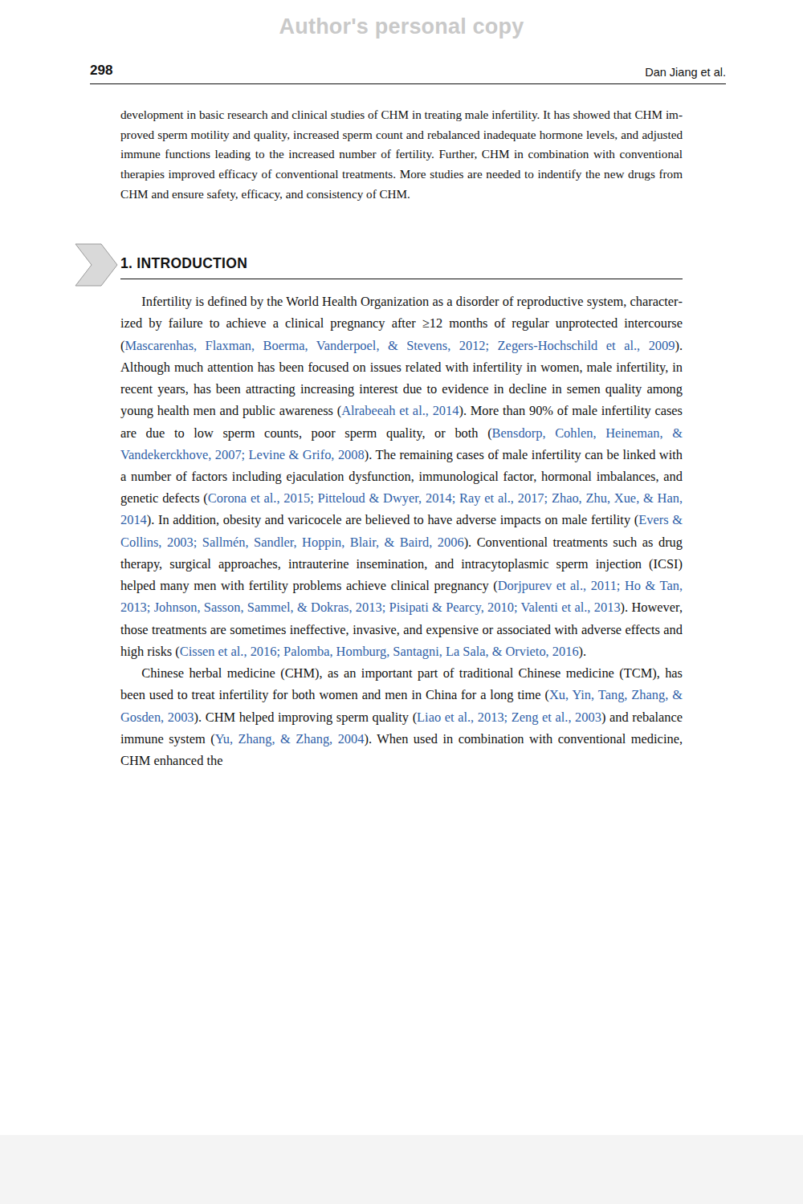Author's personal copy
298
Dan Jiang et al.
development in basic research and clinical studies of CHM in treating male infertility. It has showed that CHM improved sperm motility and quality, increased sperm count and rebalanced inadequate hormone levels, and adjusted immune functions leading to the increased number of fertility. Further, CHM in combination with conventional therapies improved efficacy of conventional treatments. More studies are needed to indentify the new drugs from CHM and ensure safety, efficacy, and consistency of CHM.
1. INTRODUCTION
Infertility is defined by the World Health Organization as a disorder of reproductive system, characterized by failure to achieve a clinical pregnancy after ≥12 months of regular unprotected intercourse (Mascarenhas, Flaxman, Boerma, Vanderpoel, & Stevens, 2012; Zegers-Hochschild et al., 2009). Although much attention has been focused on issues related with infertility in women, male infertility, in recent years, has been attracting increasing interest due to evidence in decline in semen quality among young health men and public awareness (Alrabeeah et al., 2014). More than 90% of male infertility cases are due to low sperm counts, poor sperm quality, or both (Bensdorp, Cohlen, Heineman, & Vandekerckhove, 2007; Levine & Grifo, 2008). The remaining cases of male infertility can be linked with a number of factors including ejaculation dysfunction, immunological factor, hormonal imbalances, and genetic defects (Corona et al., 2015; Pitteloud & Dwyer, 2014; Ray et al., 2017; Zhao, Zhu, Xue, & Han, 2014). In addition, obesity and varicocele are believed to have adverse impacts on male fertility (Evers & Collins, 2003; Sallmén, Sandler, Hoppin, Blair, & Baird, 2006). Conventional treatments such as drug therapy, surgical approaches, intrauterine insemination, and intracytoplasmic sperm injection (ICSI) helped many men with fertility problems achieve clinical pregnancy (Dorjpurev et al., 2011; Ho & Tan, 2013; Johnson, Sasson, Sammel, & Dokras, 2013; Pisipati & Pearcy, 2010; Valenti et al., 2013). However, those treatments are sometimes ineffective, invasive, and expensive or associated with adverse effects and high risks (Cissen et al., 2016; Palomba, Homburg, Santagni, La Sala, & Orvieto, 2016).
Chinese herbal medicine (CHM), as an important part of traditional Chinese medicine (TCM), has been used to treat infertility for both women and men in China for a long time (Xu, Yin, Tang, Zhang, & Gosden, 2003). CHM helped improving sperm quality (Liao et al., 2013; Zeng et al., 2003) and rebalance immune system (Yu, Zhang, & Zhang, 2004). When used in combination with conventional medicine, CHM enhanced the